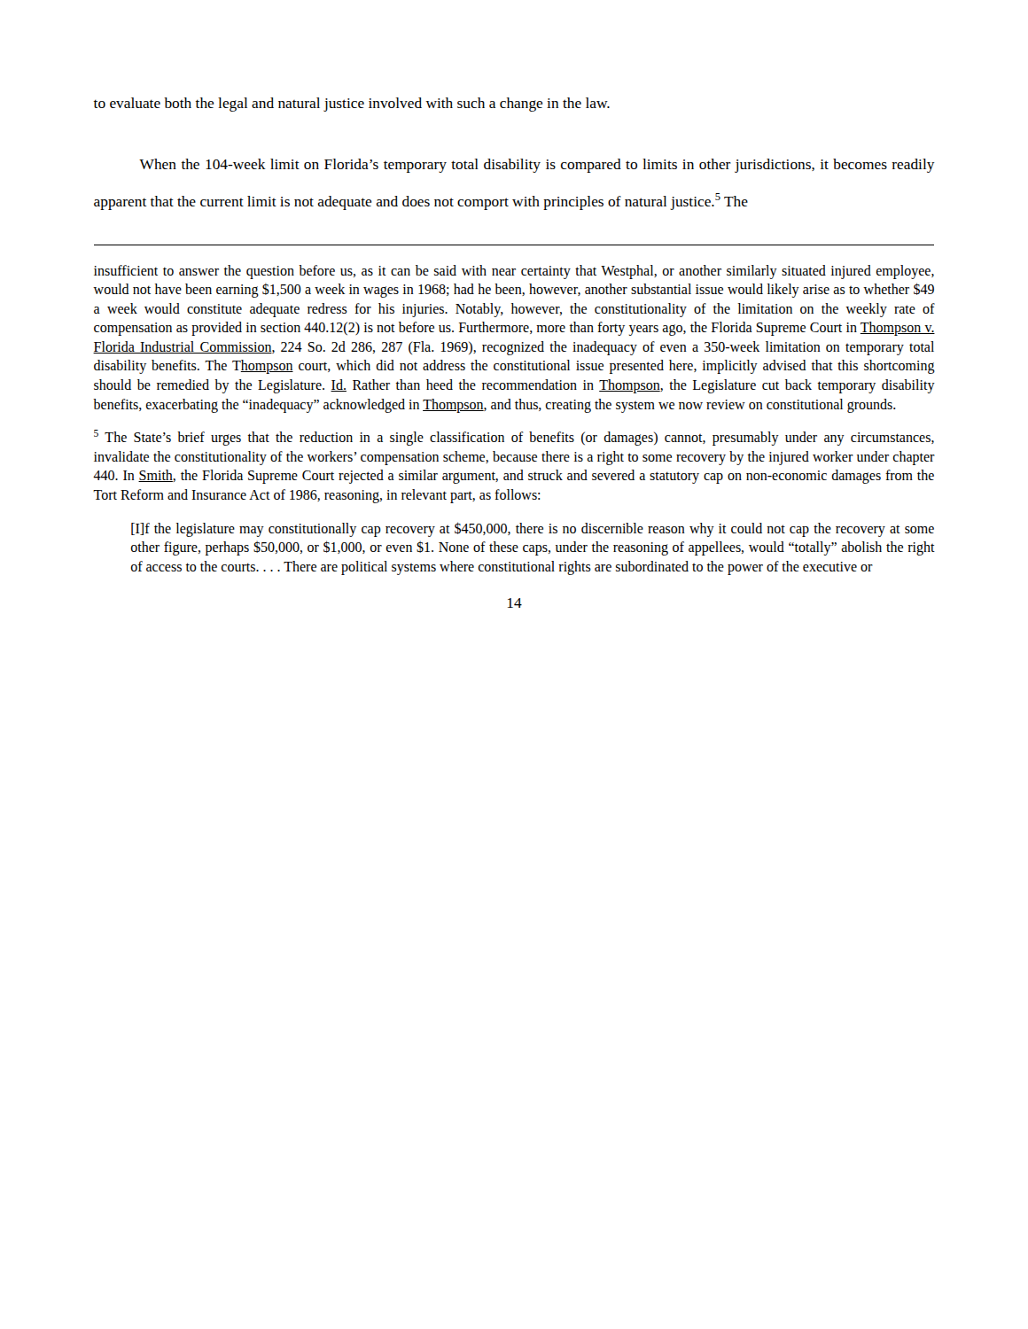to evaluate both the legal and natural justice involved with such a change in the law.
When the 104-week limit on Florida’s temporary total disability is compared to limits in other jurisdictions, it becomes readily apparent that the current limit is not adequate and does not comport with principles of natural justice.5 The
insufficient to answer the question before us, as it can be said with near certainty that Westphal, or another similarly situated injured employee, would not have been earning $1,500 a week in wages in 1968; had he been, however, another substantial issue would likely arise as to whether $49 a week would constitute adequate redress for his injuries. Notably, however, the constitutionality of the limitation on the weekly rate of compensation as provided in section 440.12(2) is not before us. Furthermore, more than forty years ago, the Florida Supreme Court in Thompson v. Florida Industrial Commission, 224 So. 2d 286, 287 (Fla. 1969), recognized the inadequacy of even a 350-week limitation on temporary total disability benefits. The Thompson court, which did not address the constitutional issue presented here, implicitly advised that this shortcoming should be remedied by the Legislature. Id. Rather than heed the recommendation in Thompson, the Legislature cut back temporary disability benefits, exacerbating the “inadequacy” acknowledged in Thompson, and thus, creating the system we now review on constitutional grounds.
5 The State’s brief urges that the reduction in a single classification of benefits (or damages) cannot, presumably under any circumstances, invalidate the constitutionality of the workers’ compensation scheme, because there is a right to some recovery by the injured worker under chapter 440. In Smith, the Florida Supreme Court rejected a similar argument, and struck and severed a statutory cap on non-economic damages from the Tort Reform and Insurance Act of 1986, reasoning, in relevant part, as follows:
[I]f the legislature may constitutionally cap recovery at $450,000, there is no discernible reason why it could not cap the recovery at some other figure, perhaps $50,000, or $1,000, or even $1. None of these caps, under the reasoning of appellees, would “totally” abolish the right of access to the courts. . . . There are political systems where constitutional rights are subordinated to the power of the executive or
14